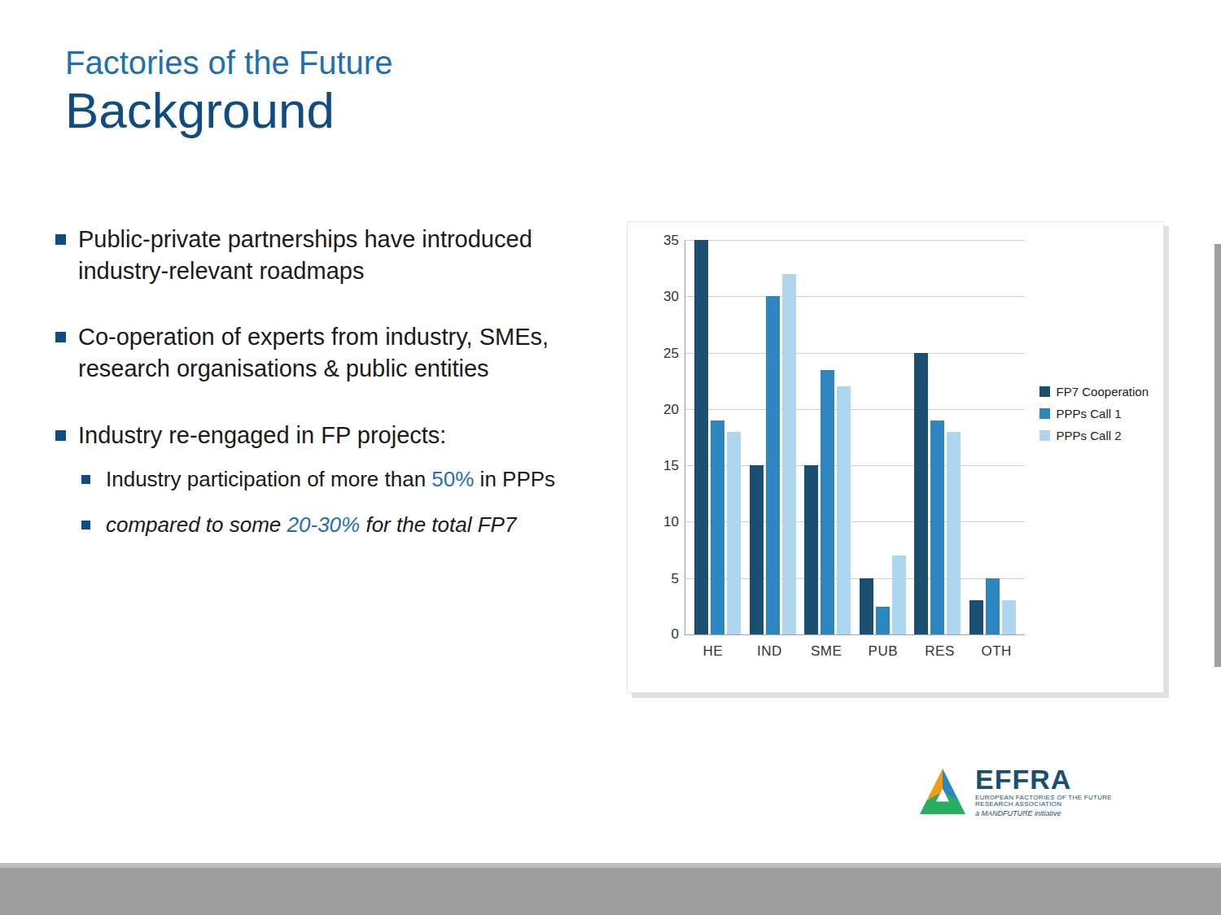Factories of the Future
Background
Public-private partnerships have introduced industry-relevant roadmaps
Co-operation of experts from industry, SMEs, research organisations & public entities
Industry re-engaged in FP projects:
Industry participation of more than 50% in PPPs
compared to some 20-30% for the total FP7
35
30
25
20
15
10
5
0
HE IND SME PUB RES OTH
FP7 Cooperation
PPPs Call 1
PPPs Call 2
EFFRA
EUROPEAN FACTORIES OF THE FUTURE
RESEARCH ASSOCIATION
a MANDFUTURE initiative